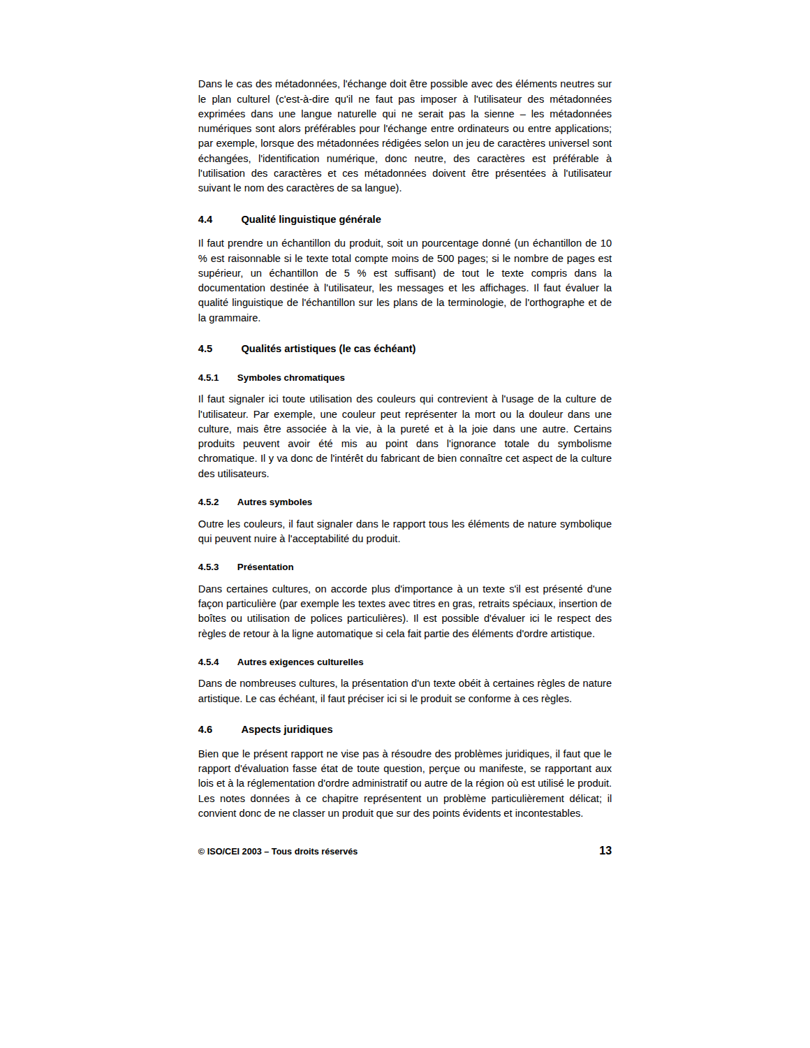Dans le cas des métadonnées, l'échange doit être possible avec des éléments neutres sur le plan culturel (c'est-à-dire qu'il ne faut pas imposer à l'utilisateur des métadonnées exprimées dans une langue naturelle qui ne serait pas la sienne – les métadonnées numériques sont alors préférables pour l'échange entre ordinateurs ou entre applications; par exemple, lorsque des métadonnées rédigées selon un jeu de caractères universel sont échangées, l'identification numérique, donc neutre, des caractères est préférable à l'utilisation des caractères et ces métadonnées doivent être présentées à l'utilisateur suivant le nom des caractères de sa langue).
4.4 Qualité linguistique générale
Il faut prendre un échantillon du produit, soit un pourcentage donné (un échantillon de 10 % est raisonnable si le texte total compte moins de 500 pages; si le nombre de pages est supérieur, un échantillon de 5 % est suffisant) de tout le texte compris dans la documentation destinée à l'utilisateur, les messages et les affichages. Il faut évaluer la qualité linguistique de l'échantillon sur les plans de la terminologie, de l'orthographe et de la grammaire.
4.5 Qualités artistiques (le cas échéant)
4.5.1 Symboles chromatiques
Il faut signaler ici toute utilisation des couleurs qui contrevient à l'usage de la culture de l'utilisateur. Par exemple, une couleur peut représenter la mort ou la douleur dans une culture, mais être associée à la vie, à la pureté et à la joie dans une autre. Certains produits peuvent avoir été mis au point dans l'ignorance totale du symbolisme chromatique. Il y va donc de l'intérêt du fabricant de bien connaître cet aspect de la culture des utilisateurs.
4.5.2 Autres symboles
Outre les couleurs, il faut signaler dans le rapport tous les éléments de nature symbolique qui peuvent nuire à l'acceptabilité du produit.
4.5.3 Présentation
Dans certaines cultures, on accorde plus d'importance à un texte s'il est présenté d'une façon particulière (par exemple les textes avec titres en gras, retraits spéciaux, insertion de boîtes ou utilisation de polices particulières). Il est possible d'évaluer ici le respect des règles de retour à la ligne automatique si cela fait partie des éléments d'ordre artistique.
4.5.4 Autres exigences culturelles
Dans de nombreuses cultures, la présentation d'un texte obéit à certaines règles de nature artistique. Le cas échéant, il faut préciser ici si le produit se conforme à ces règles.
4.6 Aspects juridiques
Bien que le présent rapport ne vise pas à résoudre des problèmes juridiques, il faut que le rapport d'évaluation fasse état de toute question, perçue ou manifeste, se rapportant aux lois et à la réglementation d'ordre administratif ou autre de la région où est utilisé le produit. Les notes données à ce chapitre représentent un problème particulièrement délicat; il convient donc de ne classer un produit que sur des points évidents et incontestables.
© ISO/CEI 2003 – Tous droits réservés 13